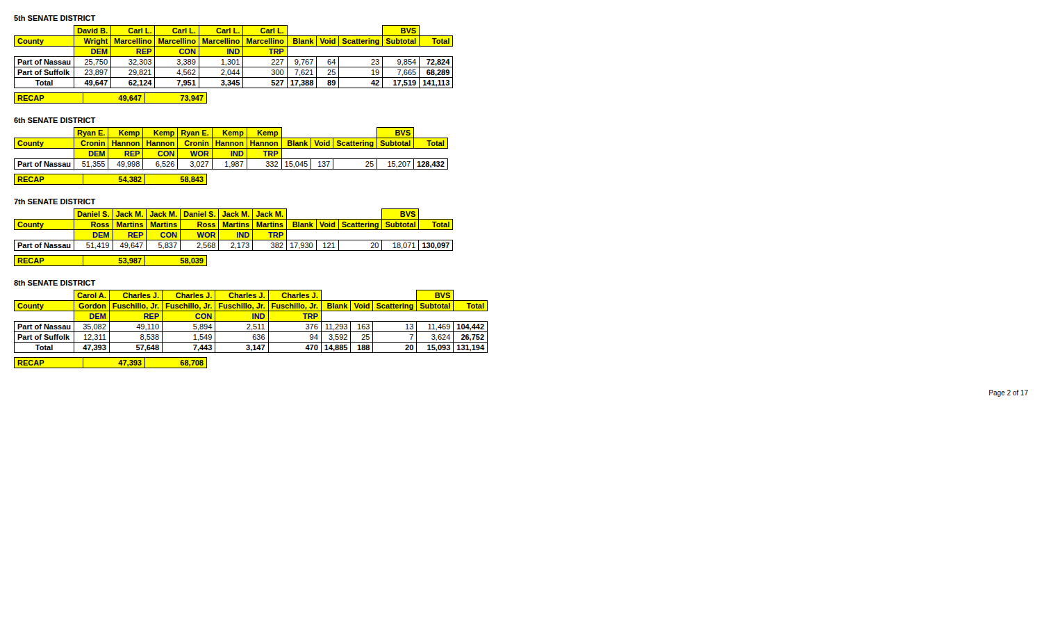5th SENATE DISTRICT
| | David B. | Carl L. | Carl L. | Carl L. | Carl L. | | | | BVS | |
| County | Wright | Marcellino | Marcellino | Marcellino | Marcellino | Blank | Void | Scattering | Subtotal | Total |
| | DEM | REP | CON | IND | TRP | | | | | |
| Part of Nassau | 25,750 | 32,303 | 3,389 | 1,301 | 227 | 9,767 | 64 | 23 | 9,854 | 72,824 |
| Part of Suffolk | 23,897 | 29,821 | 4,562 | 2,044 | 300 | 7,621 | 25 | 19 | 7,665 | 68,289 |
| Total | 49,647 | 62,124 | 7,951 | 3,345 | 527 | 17,388 | 89 | 42 | 17,519 | 141,113 |
| RECAP | 49,647 | 73,947 |
6th SENATE DISTRICT
| | Ryan E. | Kemp | Kemp | Ryan E. | Kemp | Kemp | | | | BVS | |
| County | Cronin | Hannon | Hannon | Cronin | Hannon | Hannon | Blank | Void | Scattering | Subtotal | Total |
| | DEM | REP | CON | WOR | IND | TRP | | | | | |
| Part of Nassau | 51,355 | 49,998 | 6,526 | 3,027 | 1,987 | 332 | 15,045 | 137 | 25 | 15,207 | 128,432 |
| RECAP | 54,382 | 58,843 |
7th SENATE DISTRICT
| | Daniel S. | Jack M. | Jack M. | Daniel S. | Jack M. | Jack M. | | | | BVS | |
| County | Ross | Martins | Martins | Ross | Martins | Martins | Blank | Void | Scattering | Subtotal | Total |
| | DEM | REP | CON | WOR | IND | TRP | | | | | |
| Part of Nassau | 51,419 | 49,647 | 5,837 | 2,568 | 2,173 | 382 | 17,930 | 121 | 20 | 18,071 | 130,097 |
| RECAP | 53,987 | 58,039 |
8th SENATE DISTRICT
| | Carol A. | Charles J. | Charles J. | Charles J. | Charles J. | | | | BVS | |
| County | Gordon | Fuschillo, Jr. | Fuschillo, Jr. | Fuschillo, Jr. | Fuschillo, Jr. | Blank | Void | Scattering | Subtotal | Total |
| | DEM | REP | CON | IND | TRP | | | | | |
| Part of Nassau | 35,082 | 49,110 | 5,894 | 2,511 | 376 | 11,293 | 163 | 13 | 11,469 | 104,442 |
| Part of Suffolk | 12,311 | 8,538 | 1,549 | 636 | 94 | 3,592 | 25 | 7 | 3,624 | 26,752 |
| Total | 47,393 | 57,648 | 7,443 | 3,147 | 470 | 14,885 | 188 | 20 | 15,093 | 131,194 |
| RECAP | 47,393 | 68,708 |
Page 2 of 17